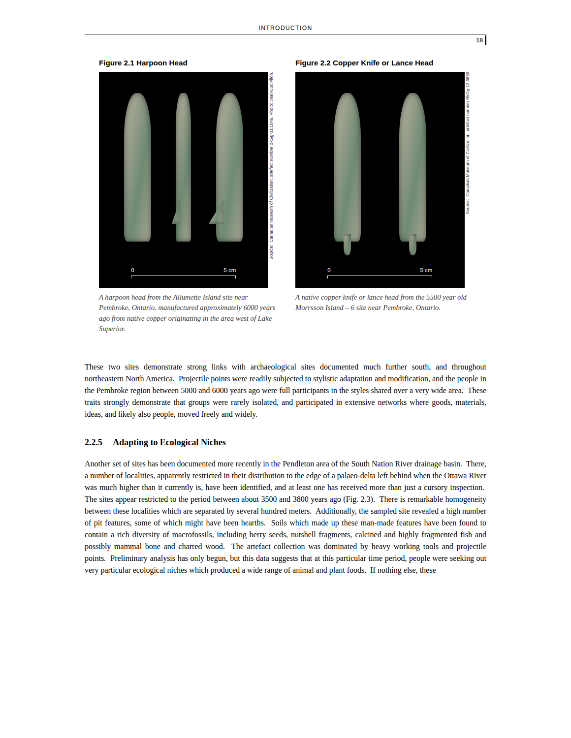INTRODUCTION
18
Figure 2.1 Harpoon Head
05 cm
Source: Canadian Museum of Civilization, artefact number BkGg-11:1046. Photo: Jean-Luc Pilon.
A harpoon head from the Allumette Island site near Pembroke, Ontario, manufactured approximately 6000 years ago from native copper originating in the area west of Lake Superior.
Figure 2.2 Copper Knife or Lance Head
05 cm
Source: Canadian Museum of Civilization, artefact number BkGg-12:5665
A native copper knife or lance head from the 5500 year old Morrsson Island – 6 site near Pembroke, Ontario.
These two sites demonstrate strong links with archaeological sites documented much further south, and throughout northeastern North America. Projectile points were readily subjected to stylistic adaptation and modification, and the people in the Pembroke region between 5000 and 6000 years ago were full participants in the styles shared over a very wide area. These traits strongly demonstrate that groups were rarely isolated, and participated in extensive networks where goods, materials, ideas, and likely also people, moved freely and widely.
2.2.5 Adapting to Ecological Niches
Another set of sites has been documented more recently in the Pendleton area of the South Nation River drainage basin. There, a number of localities, apparently restricted in their distribution to the edge of a palaeo-delta left behind when the Ottawa River was much higher than it currently is, have been identified, and at least one has received more than just a cursory inspection. The sites appear restricted to the period between about 3500 and 3800 years ago (Fig. 2.3). There is remarkable homogeneity between these localities which are separated by several hundred meters. Additionally, the sampled site revealed a high number of pit features, some of which might have been hearths. Soils which made up these man-made features have been found to contain a rich diversity of macrofossils, including berry seeds, nutshell fragments, calcined and highly fragmented fish and possibly mammal bone and charred wood. The artefact collection was dominated by heavy working tools and projectile points. Preliminary analysis has only begun, but this data suggests that at this particular time period, people were seeking out very particular ecological niches which produced a wide range of animal and plant foods. If nothing else, these